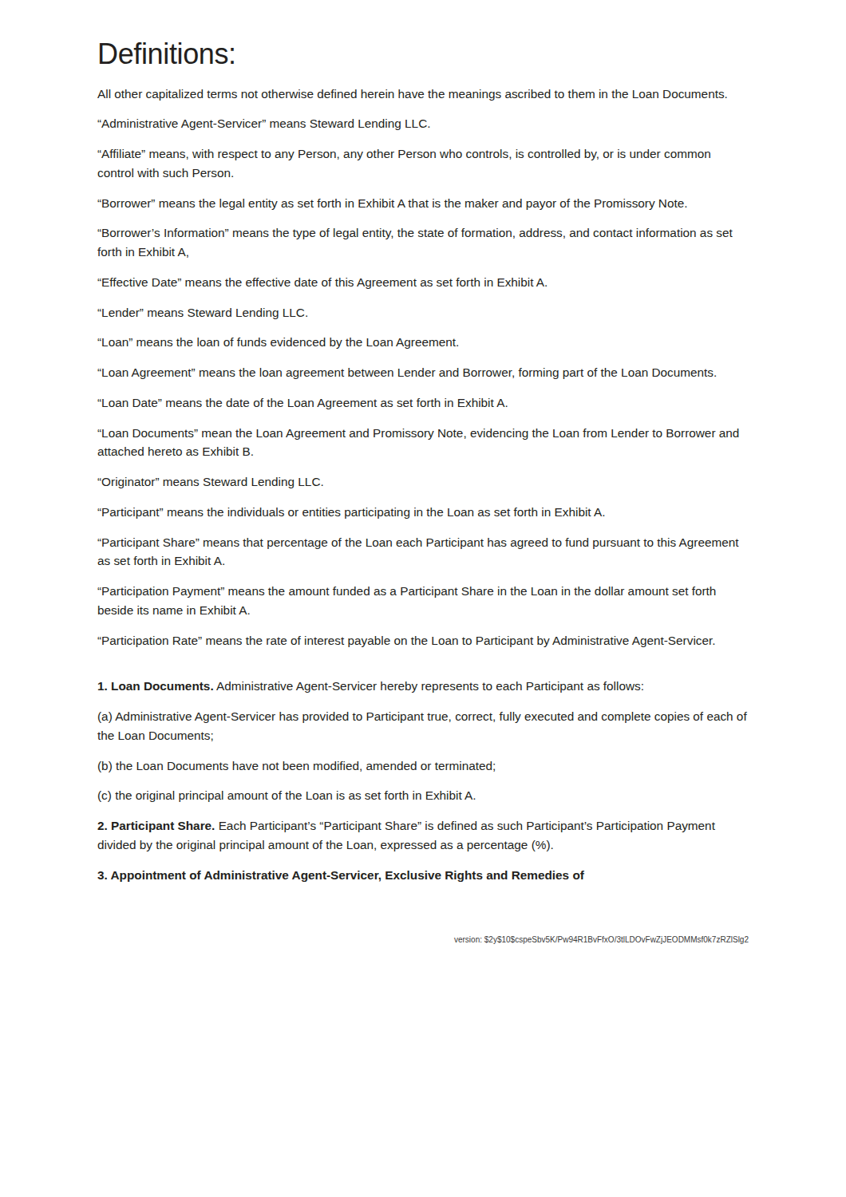Definitions:
All other capitalized terms not otherwise defined herein have the meanings ascribed to them in the Loan Documents.
“Administrative Agent-Servicer” means Steward Lending LLC.
“Affiliate” means, with respect to any Person, any other Person who controls, is controlled by, or is under common control with such Person.
“Borrower” means the legal entity as set forth in Exhibit A that is the maker and payor of the Promissory Note.
“Borrower’s Information” means the type of legal entity, the state of formation, address, and contact information as set forth in Exhibit A,
“Effective Date” means the effective date of this Agreement as set forth in Exhibit A.
“Lender” means Steward Lending LLC.
“Loan” means the loan of funds evidenced by the Loan Agreement.
“Loan Agreement” means the loan agreement between Lender and Borrower, forming part of the Loan Documents.
“Loan Date” means the date of the Loan Agreement as set forth in Exhibit A.
“Loan Documents” mean the Loan Agreement and Promissory Note, evidencing the Loan from Lender to Borrower and attached hereto as Exhibit B.
“Originator” means Steward Lending LLC.
“Participant” means the individuals or entities participating in the Loan as set forth in Exhibit A.
“Participant Share” means that percentage of the Loan each Participant has agreed to fund pursuant to this Agreement as set forth in Exhibit A.
“Participation Payment” means the amount funded as a Participant Share in the Loan in the dollar amount set forth beside its name in Exhibit A.
“Participation Rate” means the rate of interest payable on the Loan to Participant by Administrative Agent-Servicer.
1. Loan Documents. Administrative Agent-Servicer hereby represents to each Participant as follows:
(a) Administrative Agent-Servicer has provided to Participant true, correct, fully executed and complete copies of each of the Loan Documents;
(b) the Loan Documents have not been modified, amended or terminated;
(c) the original principal amount of the Loan is as set forth in Exhibit A.
2. Participant Share. Each Participant’s “Participant Share” is defined as such Participant’s Participation Payment divided by the original principal amount of the Loan, expressed as a percentage (%).
3. Appointment of Administrative Agent-Servicer, Exclusive Rights and Remedies of
version: $2y$10$cspeSbv5K/Pw94R1BvFfxO/3tlLDOvFwZjJEODMMsf0k7zRZlSlg2